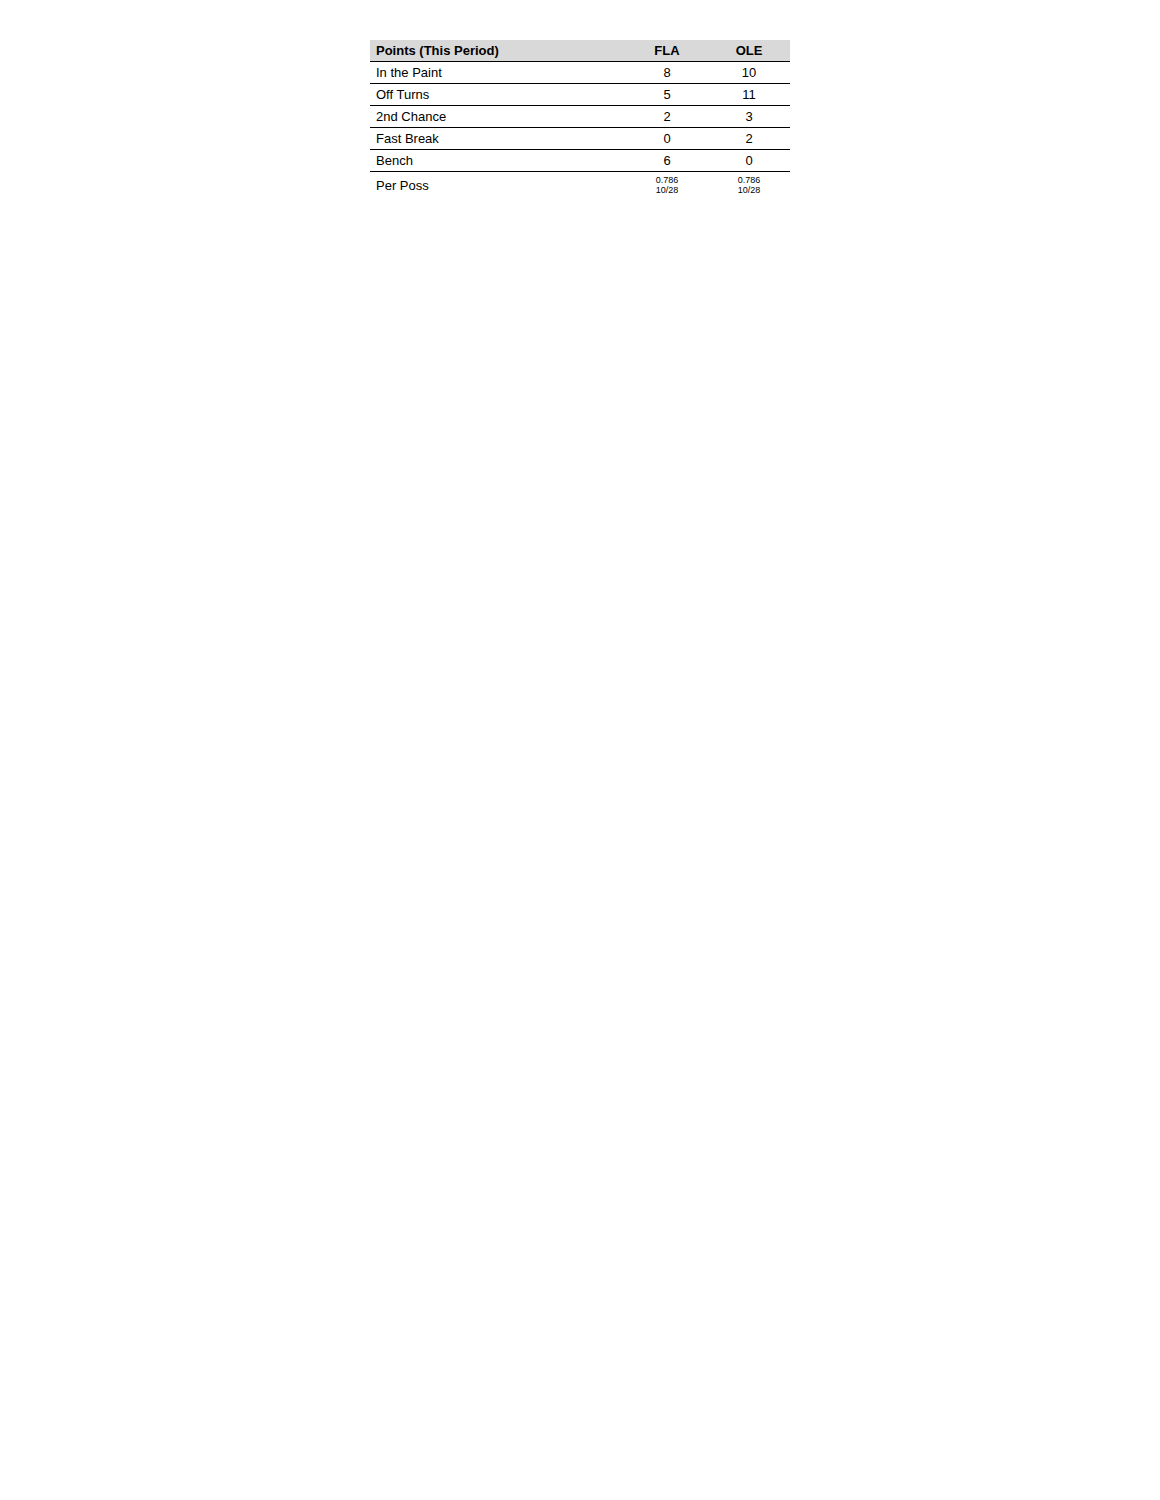| Points (This Period) | FLA | OLE |
| --- | --- | --- |
| In the Paint | 8 | 10 |
| Off Turns | 5 | 11 |
| 2nd Chance | 2 | 3 |
| Fast Break | 0 | 2 |
| Bench | 6 | 0 |
| Per Poss | 0.786 10/28 | 0.786 10/28 |